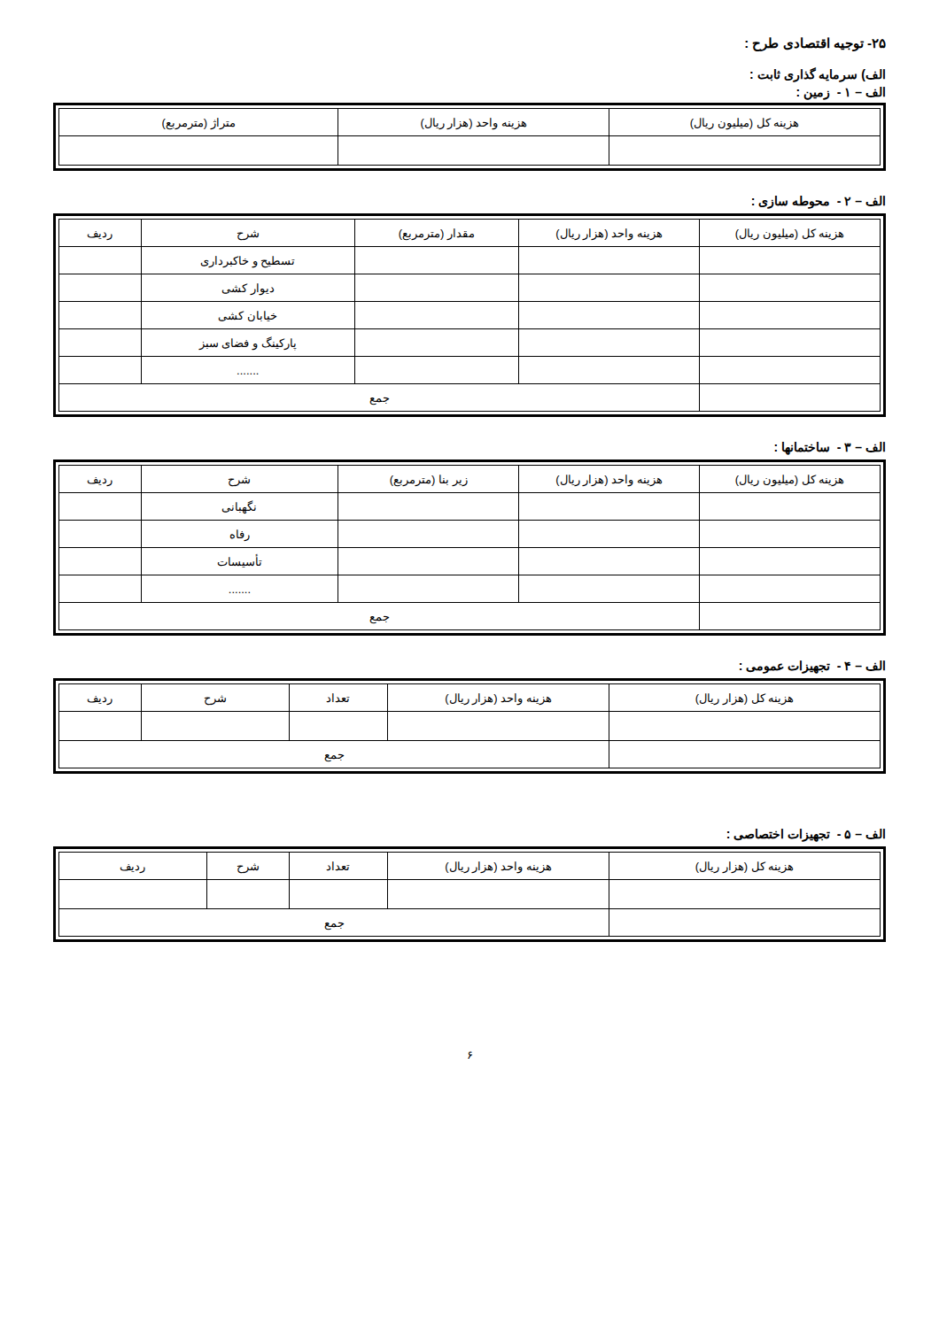۲۵- توجیه اقتصادی طرح :
الف) سرمایه گذاری ثابت :
الف – ۱ - زمین :
| هزینه کل (میلیون ریال) | هزینه واحد (هزار ریال) | متراژ (مترمربع) |
| --- | --- | --- |
الف – ۲ - محوطه سازی :
| هزینه کل (میلیون ریال) | هزینه واحد (هزار ریال) | مقدار (مترمربع) | شرح | ردیف |
| --- | --- | --- | --- | --- |
| | | | تسطیح و خاکبرداری | |
| | | | دیوار کشی | |
| | | | خیابان کشی | |
| | | | پارکینگ و فضای سبز | |
| | | | ....... | |
| | جمع |
الف – ۳ - ساختمانها :
| هزینه کل (میلیون ریال) | هزینه واحد (هزار ریال) | زیر بنا (مترمربع) | شرح | ردیف |
| --- | --- | --- | --- | --- |
| | | | نگهبانی | |
| | | | رفاه | |
| | | | تأسیسات | |
| | | | ....... | |
| | جمع |
الف – ۴ - تجهیزات عمومی :
| هزینه کل (هزار ریال) | هزینه واحد (هزار ریال) | تعداد | شرح | ردیف |
| --- | --- | --- | --- | --- |
| | جمع |
الف – ۵ - تجهیزات اختصاصی :
| هزینه کل (هزار ریال) | هزینه واحد (هزار ریال) | تعداد | شرح | ردیف |
| --- | --- | --- | --- | --- |
| | جمع |
۶